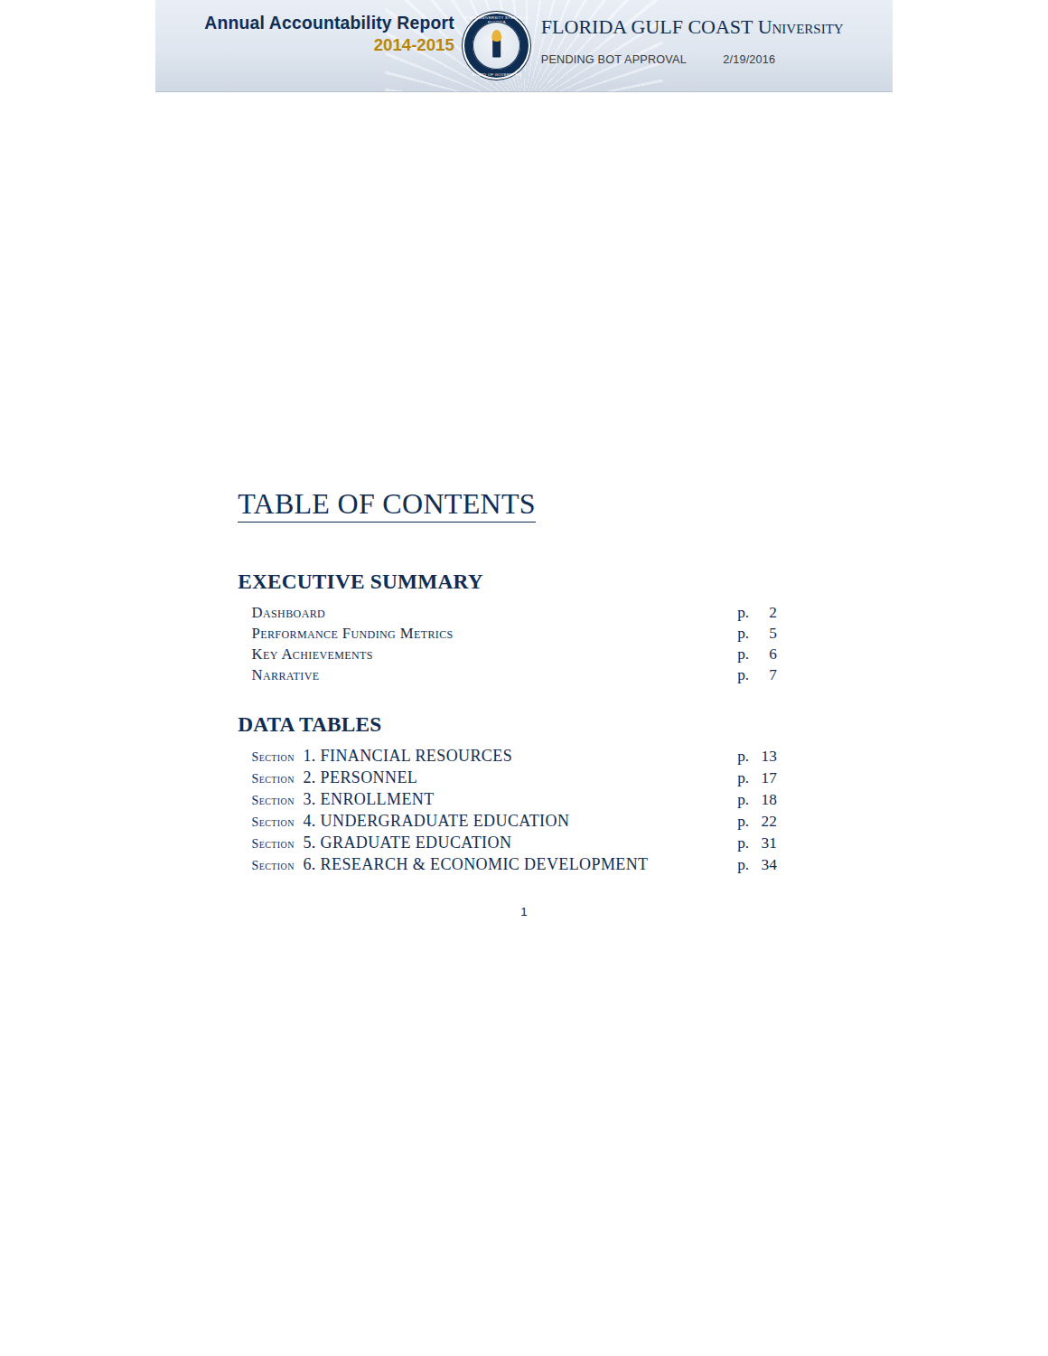Annual Accountability Report
2014-2015
State University System of Florida
Board of Governors
FLORIDA GULF COAST University
PENDING BOT APPROVAL 2/19/2016
TABLE OF CONTENTS
EXECUTIVE SUMMARY
| Dashboard | p. 2 |
| Performance Funding Metrics | p. 5 |
| Key Achievements | p. 6 |
| Narrative | p. 7 |
DATA TABLES
| Section 1. FINANCIAL RESOURCES | p. 13 |
| Section 2. PERSONNEL | p. 17 |
| Section 3. ENROLLMENT | p. 18 |
| Section 4. UNDERGRADUATE EDUCATION | p. 22 |
| Section 5. GRADUATE EDUCATION | p. 31 |
| Section 6. RESEARCH & ECONOMIC DEVELOPMENT | p. 34 |
1